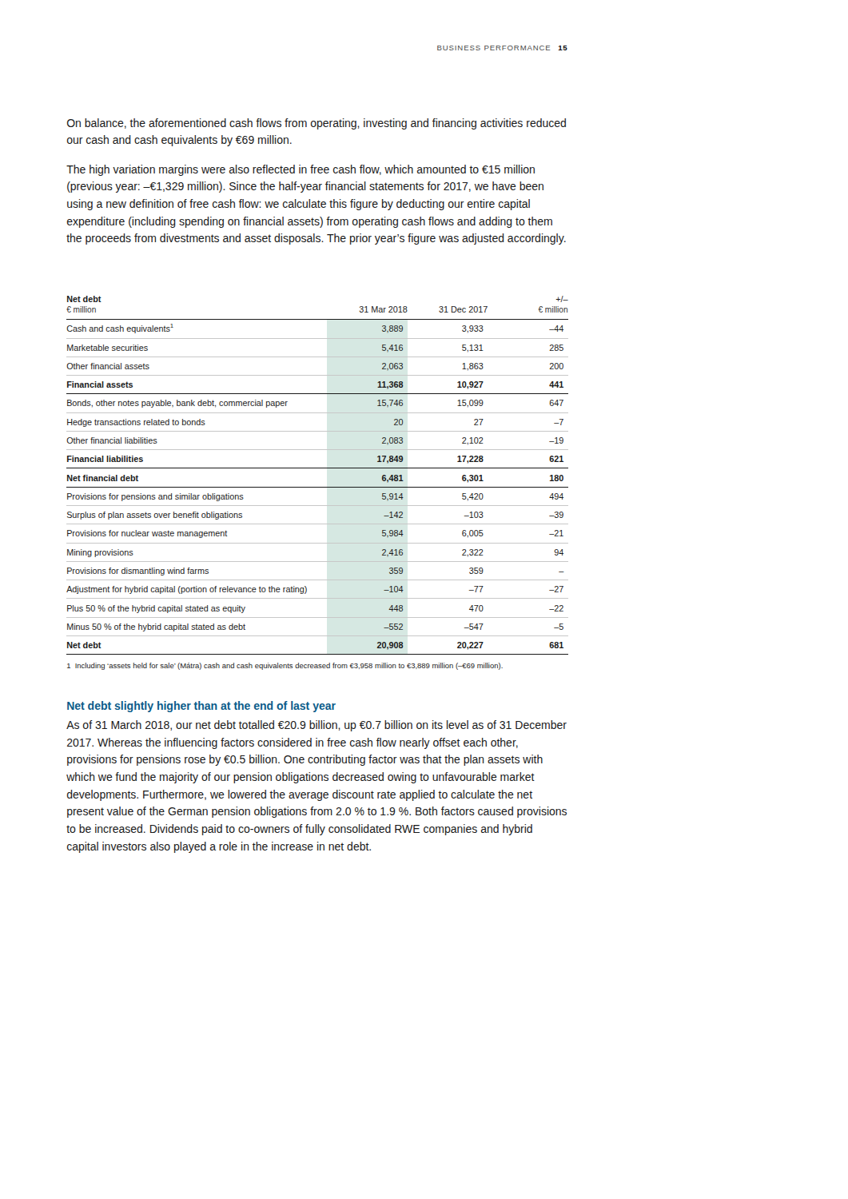BUSINESS PERFORMANCE 15
On balance, the aforementioned cash flows from operating, investing and financing activities reduced our cash and cash equivalents by €69 million.
The high variation margins were also reflected in free cash flow, which amounted to €15 million (previous year: –€1,329 million). Since the half-year financial statements for 2017, we have been using a new definition of free cash flow: we calculate this figure by deducting our entire capital expenditure (including spending on financial assets) from operating cash flows and adding to them the proceeds from divestments and asset disposals. The prior year’s figure was adjusted accordingly.
| Net debt € million | 31 Mar 2018 | 31 Dec 2017 | +/– € million |
| --- | --- | --- | --- |
| Cash and cash equivalents 1 | 3,889 | 3,933 | –44 |
| Marketable securities | 5,416 | 5,131 | 285 |
| Other financial assets | 2,063 | 1,863 | 200 |
| Financial assets | 11,368 | 10,927 | 441 |
| Bonds, other notes payable, bank debt, commercial paper | 15,746 | 15,099 | 647 |
| Hedge transactions related to bonds | 20 | 27 | –7 |
| Other financial liabilities | 2,083 | 2,102 | –19 |
| Financial liabilities | 17,849 | 17,228 | 621 |
| Net financial debt | 6,481 | 6,301 | 180 |
| Provisions for pensions and similar obligations | 5,914 | 5,420 | 494 |
| Surplus of plan assets over benefit obligations | –142 | –103 | –39 |
| Provisions for nuclear waste management | 5,984 | 6,005 | –21 |
| Mining provisions | 2,416 | 2,322 | 94 |
| Provisions for dismantling wind farms | 359 | 359 | – |
| Adjustment for hybrid capital (portion of relevance to the rating) | –104 | –77 | –27 |
| Plus 50 % of the hybrid capital stated as equity | 448 | 470 | –22 |
| Minus 50 % of the hybrid capital stated as debt | –552 | –547 | –5 |
| Net debt | 20,908 | 20,227 | 681 |
1 Including ‘assets held for sale’ (Mátra) cash and cash equivalents decreased from €3,958 million to €3,889 million (–€69 million).
Net debt slightly higher than at the end of last year
As of 31 March 2018, our net debt totalled €20.9 billion, up €0.7 billion on its level as of 31 December 2017. Whereas the influencing factors considered in free cash flow nearly offset each other, provisions for pensions rose by €0.5 billion. One contributing factor was that the plan assets with which we fund the majority of our pension obligations decreased owing to unfavourable market developments. Furthermore, we lowered the average discount rate applied to calculate the net present value of the German pension obligations from 2.0 % to 1.9 %. Both factors caused provisions to be increased. Dividends paid to co-owners of fully consolidated RWE companies and hybrid capital investors also played a role in the increase in net debt.